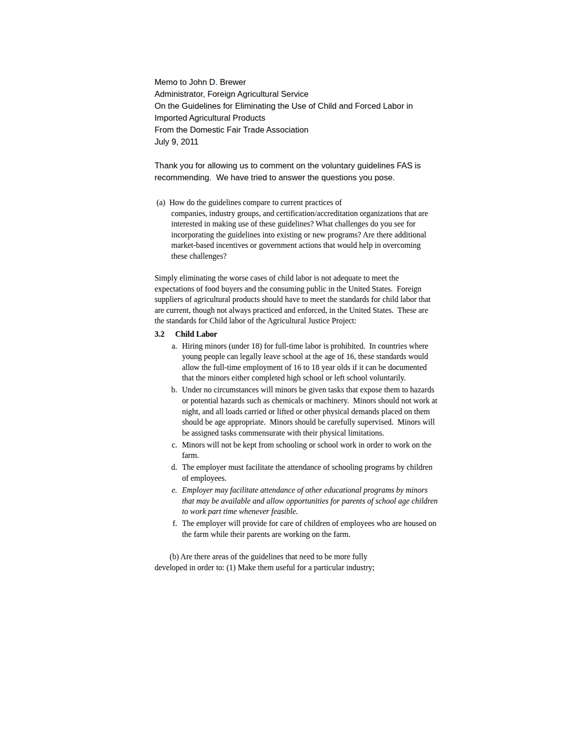Memo to John D. Brewer
Administrator, Foreign Agricultural Service
On the Guidelines for Eliminating the Use of Child and Forced Labor in Imported Agricultural Products
From the Domestic Fair Trade Association
July 9, 2011
Thank you for allowing us to comment on the voluntary guidelines FAS is recommending. We have tried to answer the questions you pose.
(a) How do the guidelines compare to current practices of companies, industry groups, and certification/accreditation organizations that are interested in making use of these guidelines? What challenges do you see for incorporating the guidelines into existing or new programs? Are there additional market-based incentives or government actions that would help in overcoming these challenges?
Simply eliminating the worse cases of child labor is not adequate to meet the expectations of food buyers and the consuming public in the United States. Foreign suppliers of agricultural products should have to meet the standards for child labor that are current, though not always practiced and enforced, in the United States. These are the standards for Child labor of the Agricultural Justice Project:
3.2 Child Labor
Hiring minors (under 18) for full-time labor is prohibited. In countries where young people can legally leave school at the age of 16, these standards would allow the full-time employment of 16 to 18 year olds if it can be documented that the minors either completed high school or left school voluntarily.
Under no circumstances will minors be given tasks that expose them to hazards or potential hazards such as chemicals or machinery. Minors should not work at night, and all loads carried or lifted or other physical demands placed on them should be age appropriate. Minors should be carefully supervised. Minors will be assigned tasks commensurate with their physical limitations.
Minors will not be kept from schooling or school work in order to work on the farm.
The employer must facilitate the attendance of schooling programs by children of employees.
Employer may facilitate attendance of other educational programs by minors that may be available and allow opportunities for parents of school age children to work part time whenever feasible.
The employer will provide for care of children of employees who are housed on the farm while their parents are working on the farm.
(b) Are there areas of the guidelines that need to be more fully
developed in order to: (1) Make them useful for a particular industry;